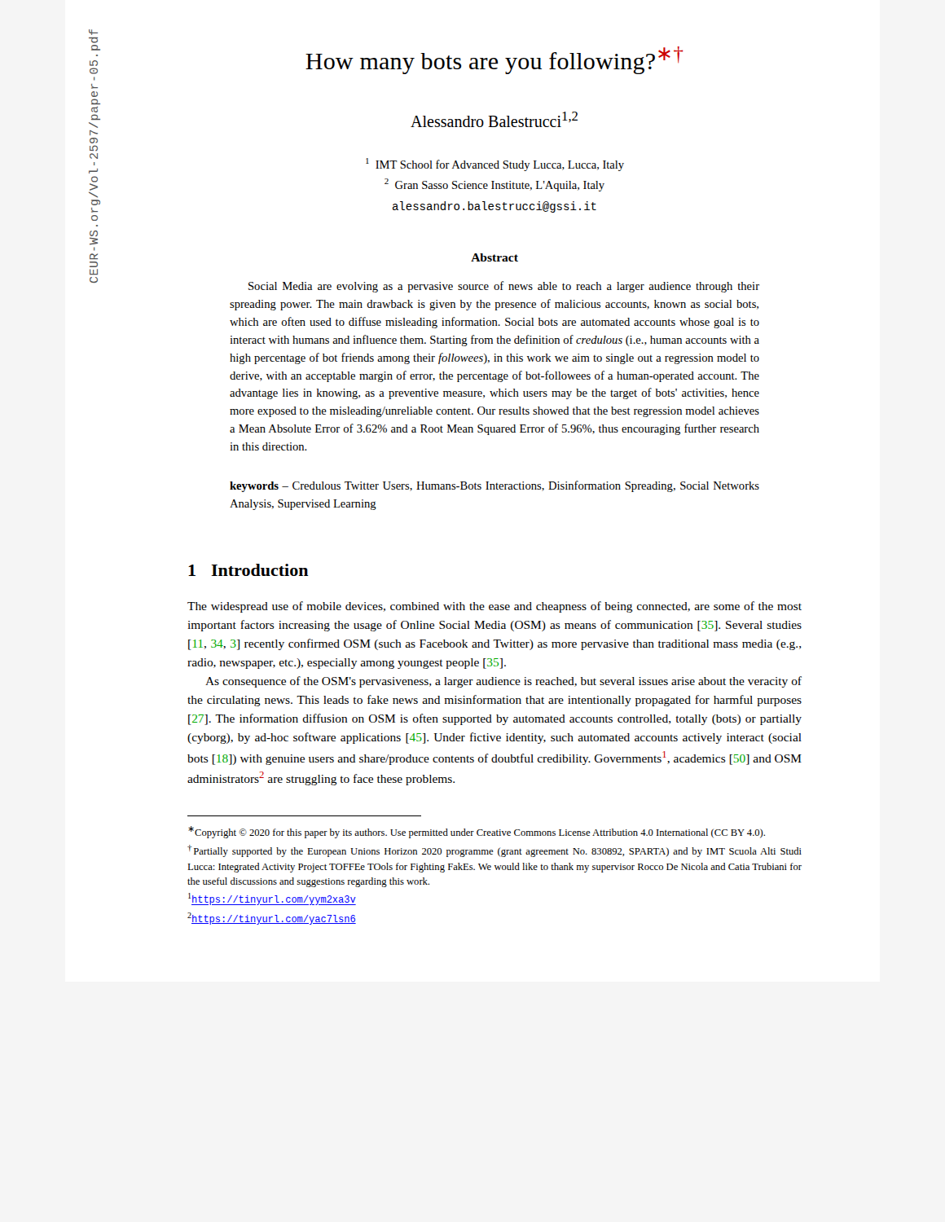CEUR-WS.org/Vol-2597/paper-05.pdf
How many bots are you following?∗†
Alessandro Balestrucci1,2
1 IMT School for Advanced Study Lucca, Lucca, Italy
2 Gran Sasso Science Institute, L'Aquila, Italy
alessandro.balestrucci@gssi.it
Abstract
Social Media are evolving as a pervasive source of news able to reach a larger audience through their spreading power. The main drawback is given by the presence of malicious accounts, known as social bots, which are often used to diffuse misleading information. Social bots are automated accounts whose goal is to interact with humans and influence them. Starting from the definition of credulous (i.e., human accounts with a high percentage of bot friends among their followees), in this work we aim to single out a regression model to derive, with an acceptable margin of error, the percentage of bot-followees of a human-operated account. The advantage lies in knowing, as a preventive measure, which users may be the target of bots' activities, hence more exposed to the misleading/unreliable content. Our results showed that the best regression model achieves a Mean Absolute Error of 3.62% and a Root Mean Squared Error of 5.96%, thus encouraging further research in this direction.
keywords – Credulous Twitter Users, Humans-Bots Interactions, Disinformation Spreading, Social Networks Analysis, Supervised Learning
1 Introduction
The widespread use of mobile devices, combined with the ease and cheapness of being connected, are some of the most important factors increasing the usage of Online Social Media (OSM) as means of communication [35]. Several studies [11, 34, 3] recently confirmed OSM (such as Facebook and Twitter) as more pervasive than traditional mass media (e.g., radio, newspaper, etc.), especially among youngest people [35].
As consequence of the OSM's pervasiveness, a larger audience is reached, but several issues arise about the veracity of the circulating news. This leads to fake news and misinformation that are intentionally propagated for harmful purposes [27]. The information diffusion on OSM is often supported by automated accounts controlled, totally (bots) or partially (cyborg), by ad-hoc software applications [45]. Under fictive identity, such automated accounts actively interact (social bots [18]) with genuine users and share/produce contents of doubtful credibility. Governments1, academics [50] and OSM administrators2 are struggling to face these problems.
∗Copyright © 2020 for this paper by its authors. Use permitted under Creative Commons License Attribution 4.0 International (CC BY 4.0).
†Partially supported by the European Unions Horizon 2020 programme (grant agreement No. 830892, SPARTA) and by IMT Scuola Alti Studi Lucca: Integrated Activity Project TOFFEe TOols for Fighting FakEs. We would like to thank my supervisor Rocco De Nicola and Catia Trubiani for the useful discussions and suggestions regarding this work.
1https://tinyurl.com/yym2xa3v
2https://tinyurl.com/yac7lsn6